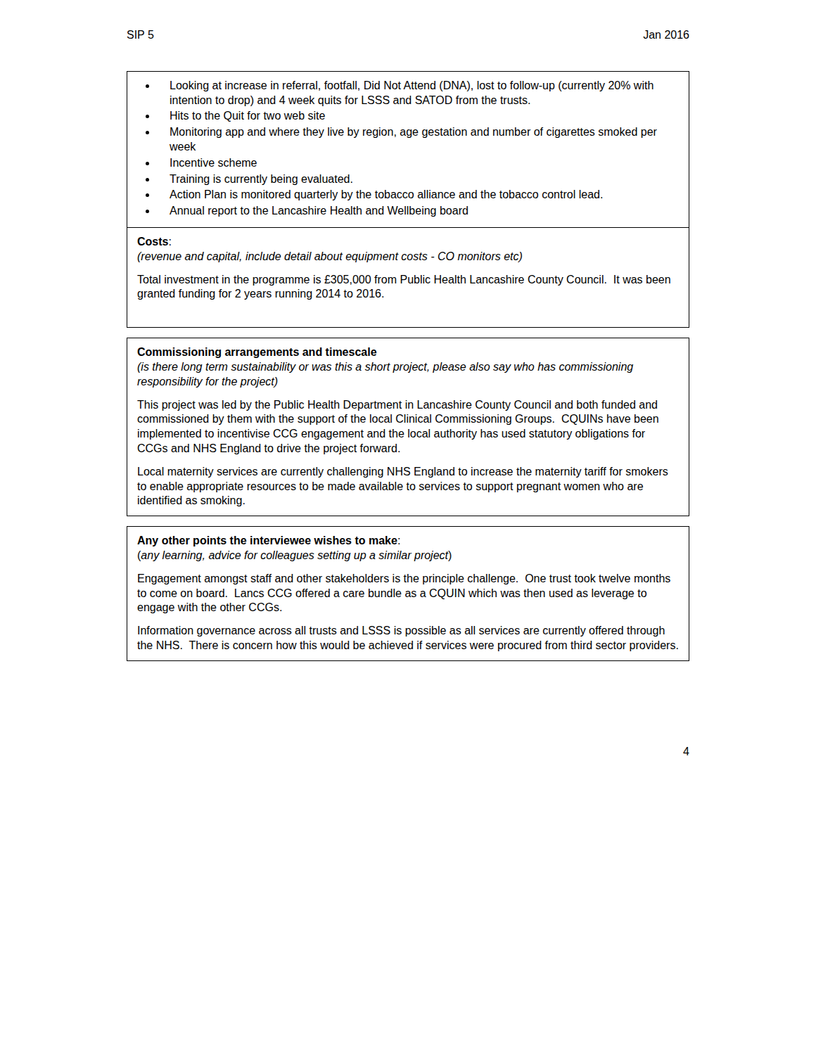SIP 5 Jan 2016
Looking at increase in referral, footfall, Did Not Attend (DNA), lost to follow-up (currently 20% with intention to drop) and 4 week quits for LSSS and SATOD from the trusts.
Hits to the Quit for two web site
Monitoring app and where they live by region, age gestation and number of cigarettes smoked per week
Incentive scheme
Training is currently being evaluated.
Action Plan is monitored quarterly by the tobacco alliance and the tobacco control lead.
Annual report to the Lancashire Health and Wellbeing board
Costs:
(revenue and capital, include detail about equipment costs - CO monitors etc)
Total investment in the programme is £305,000 from Public Health Lancashire County Council. It was been granted funding for 2 years running 2014 to 2016.
Commissioning arrangements and timescale
(is there long term sustainability or was this a short project, please also say who has commissioning responsibility for the project)
This project was led by the Public Health Department in Lancashire County Council and both funded and commissioned by them with the support of the local Clinical Commissioning Groups. CQUINs have been implemented to incentivise CCG engagement and the local authority has used statutory obligations for CCGs and NHS England to drive the project forward.
Local maternity services are currently challenging NHS England to increase the maternity tariff for smokers to enable appropriate resources to be made available to services to support pregnant women who are identified as smoking.
Any other points the interviewee wishes to make:
(any learning, advice for colleagues setting up a similar project)
Engagement amongst staff and other stakeholders is the principle challenge. One trust took twelve months to come on board. Lancs CCG offered a care bundle as a CQUIN which was then used as leverage to engage with the other CCGs.
Information governance across all trusts and LSSS is possible as all services are currently offered through the NHS. There is concern how this would be achieved if services were procured from third sector providers.
4